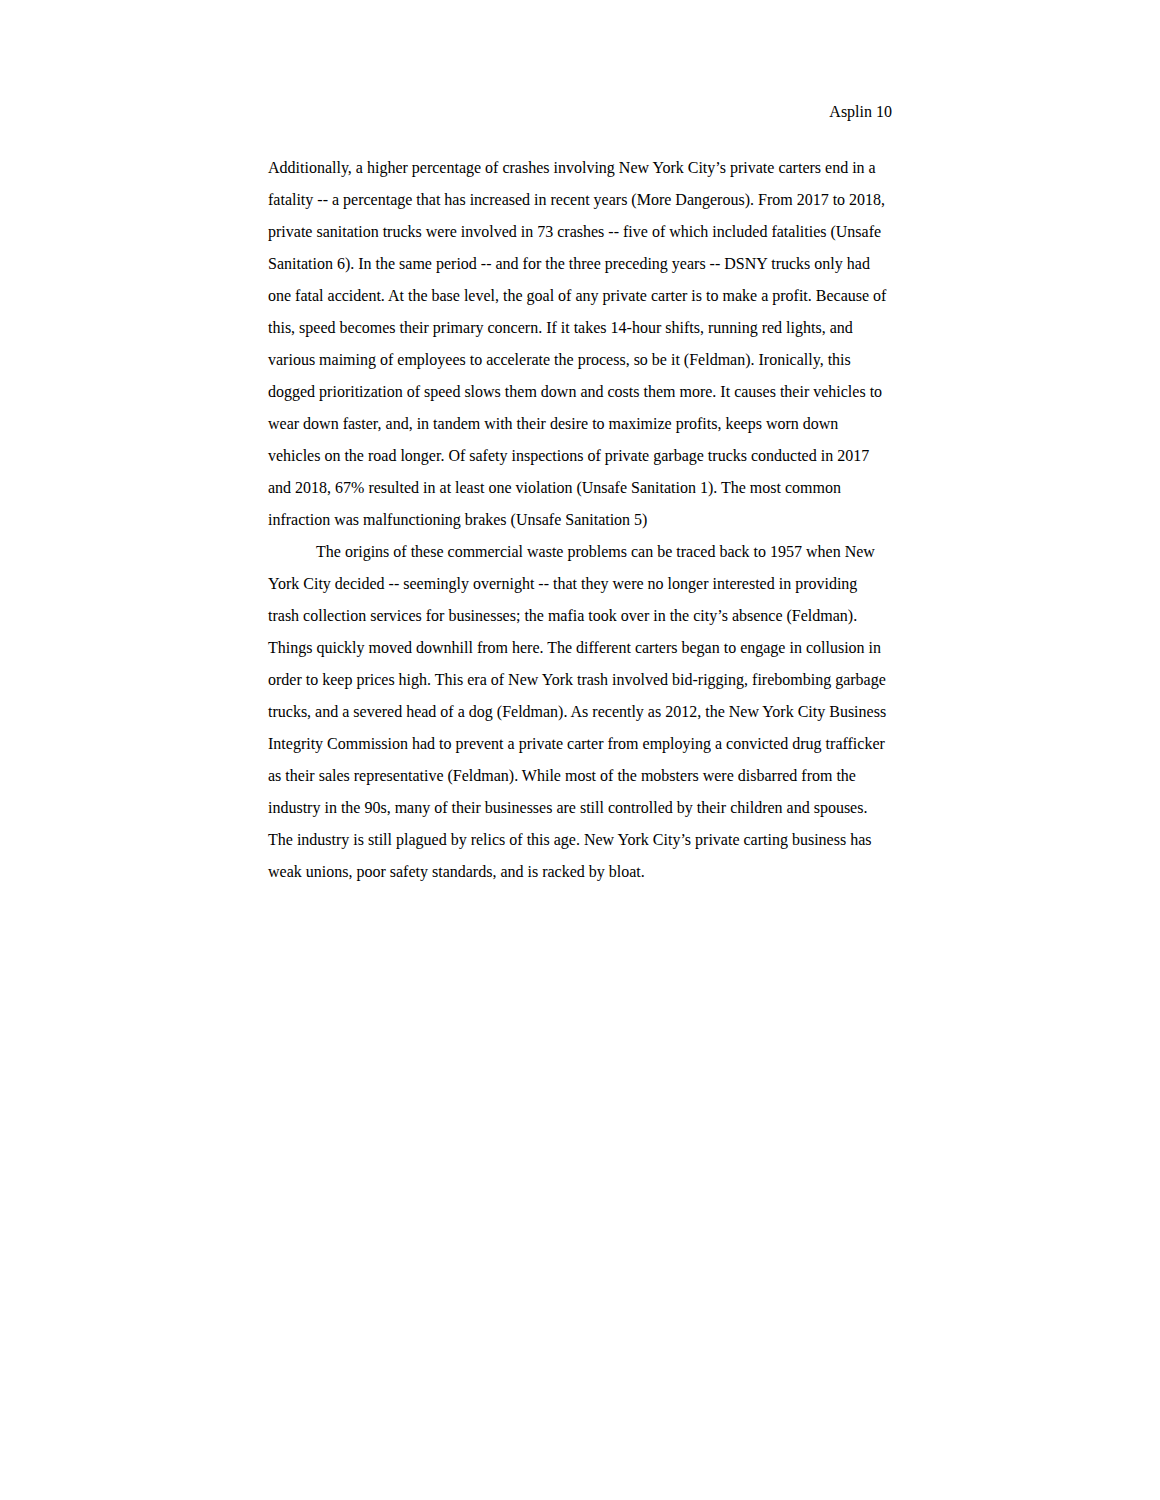Asplin 10
Additionally, a higher percentage of crashes involving New York City’s private carters end in a fatality -- a percentage that has increased in recent years (More Dangerous). From 2017 to 2018, private sanitation trucks were involved in 73 crashes -- five of which included fatalities (Unsafe Sanitation 6). In the same period -- and for the three preceding years -- DSNY trucks only had one fatal accident. At the base level, the goal of any private carter is to make a profit. Because of this, speed becomes their primary concern. If it takes 14-hour shifts, running red lights, and various maiming of employees to accelerate the process, so be it (Feldman). Ironically, this dogged prioritization of speed slows them down and costs them more. It causes their vehicles to wear down faster, and, in tandem with their desire to maximize profits, keeps worn down vehicles on the road longer. Of safety inspections of private garbage trucks conducted in 2017 and 2018, 67% resulted in at least one violation (Unsafe Sanitation 1). The most common infraction was malfunctioning brakes (Unsafe Sanitation 5)
The origins of these commercial waste problems can be traced back to 1957 when New York City decided -- seemingly overnight -- that they were no longer interested in providing trash collection services for businesses; the mafia took over in the city’s absence (Feldman). Things quickly moved downhill from here. The different carters began to engage in collusion in order to keep prices high. This era of New York trash involved bid-rigging, firebombing garbage trucks, and a severed head of a dog (Feldman). As recently as 2012, the New York City Business Integrity Commission had to prevent a private carter from employing a convicted drug trafficker as their sales representative (Feldman). While most of the mobsters were disbarred from the industry in the 90s, many of their businesses are still controlled by their children and spouses. The industry is still plagued by relics of this age. New York City’s private carting business has weak unions, poor safety standards, and is racked by bloat.